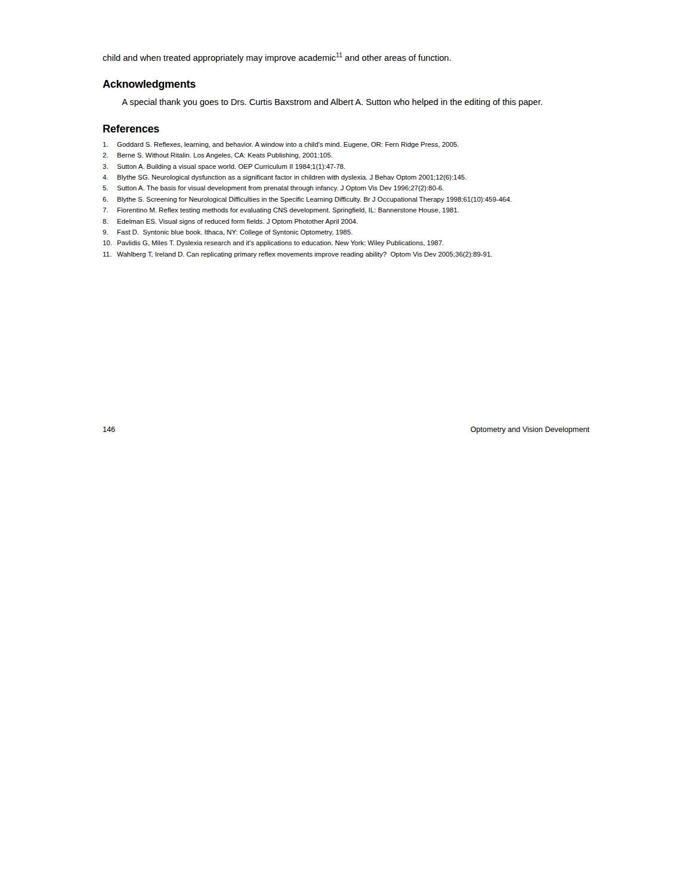child and when treated appropriately may improve academic11 and other areas of function.
Acknowledgments
A special thank you goes to Drs. Curtis Baxstrom and Albert A. Sutton who helped in the editing of this paper.
References
Goddard S. Reflexes, learning, and behavior. A window into a child's mind. Eugene, OR: Fern Ridge Press, 2005.
Berne S. Without Ritalin. Los Angeles, CA: Keats Publishing, 2001:105.
Sutton A. Building a visual space world. OEP Curriculum II 1984;1(1):47-78.
Blythe SG. Neurological dysfunction as a significant factor in children with dyslexia. J Behav Optom 2001;12(6):145.
Sutton A. The basis for visual development from prenatal through infancy. J Optom Vis Dev 1996;27(2):80-6.
Blythe S. Screening for Neurological Difficulties in the Specific Learning Difficulty. Br J Occupational Therapy 1998;61(10):459-464.
Fiorentino M. Reflex testing methods for evaluating CNS development. Springfield, IL: Bannerstone House, 1981.
Edelman ES. Visual signs of reduced form fields. J Optom Photother April 2004.
Fast D. Syntonic blue book. Ithaca, NY: College of Syntonic Optometry, 1985.
Pavlidis G, Miles T. Dyslexia research and it's applications to education. New York: Wiley Publications, 1987.
Wahlberg T, Ireland D. Can replicating primary reflex movements improve reading ability? Optom Vis Dev 2005;36(2):89-91.
146 Optometry and Vision Development